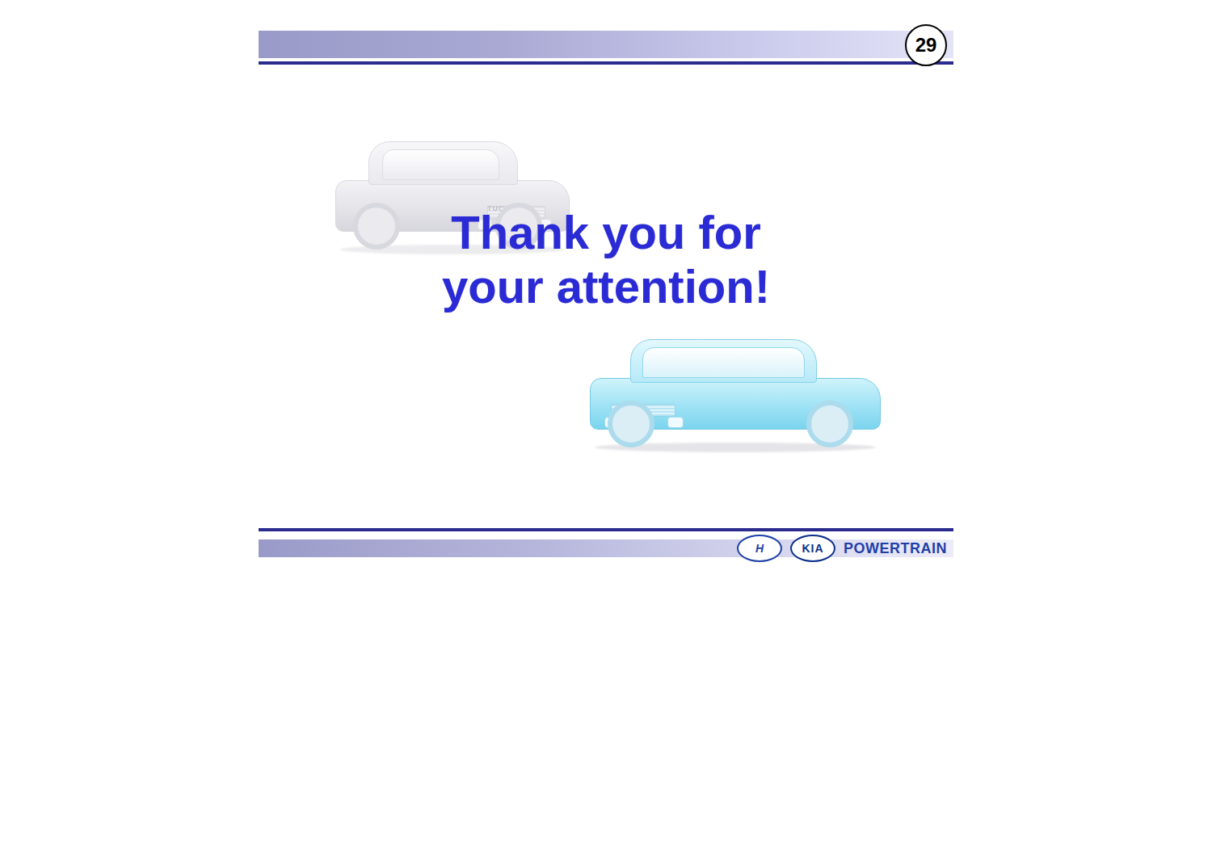29
TUCSON
Thank you for
your attention!
H
KIA
POWERTRAIN